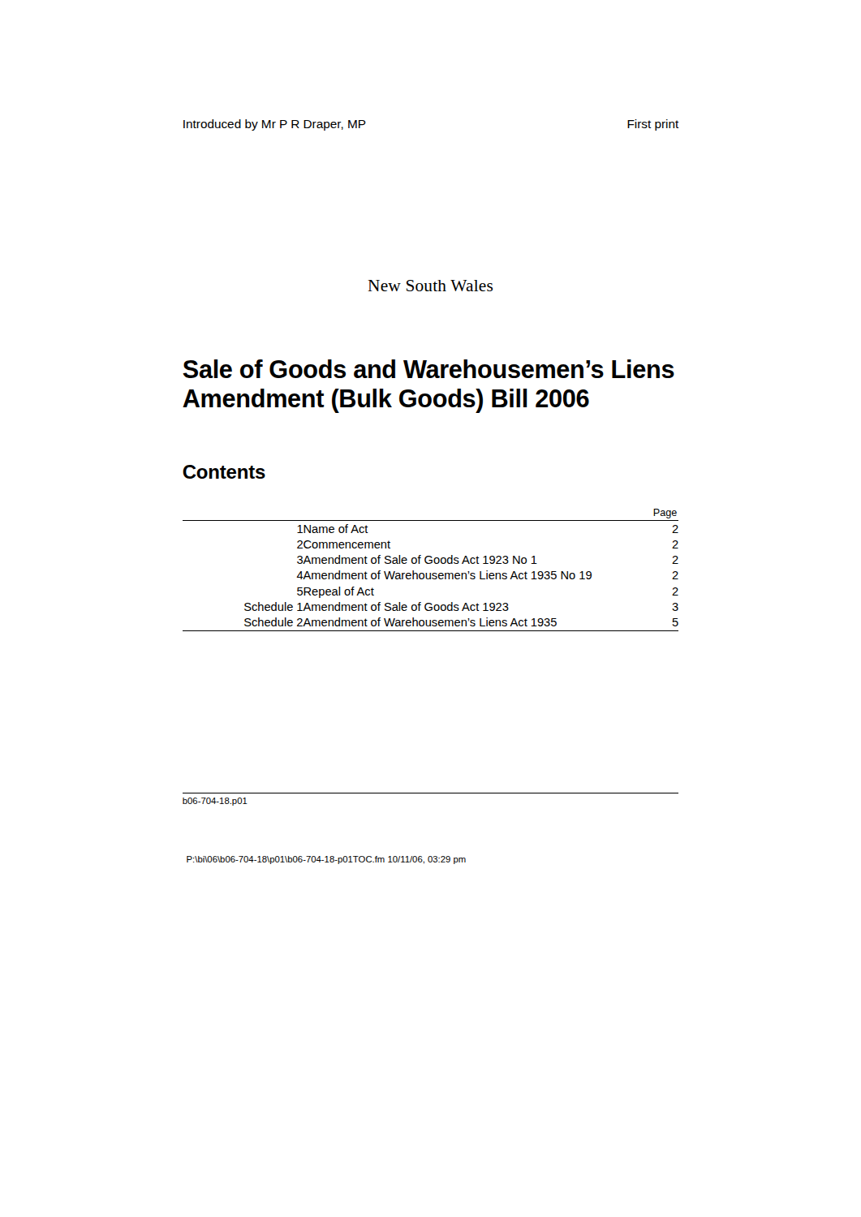Introduced by Mr P R Draper, MP First print
New South Wales
Sale of Goods and Warehousemen’s Liens Amendment (Bulk Goods) Bill 2006
Contents
Page
| 1 | Name of Act | 2 |
| 2 | Commencement | 2 |
| 3 | Amendment of Sale of Goods Act 1923 No 1 | 2 |
| 4 | Amendment of Warehousemen’s Liens Act 1935 No 19 | 2 |
| 5 | Repeal of Act | 2 |
| Schedule 1 | Amendment of Sale of Goods Act 1923 | 3 |
| Schedule 2 | Amendment of Warehousemen’s Liens Act 1935 | 5 |
b06-704-18.p01
P:\bi\06\b06-704-18\p01\b06-704-18-p01TOC.fm 10/11/06, 03:29 pm